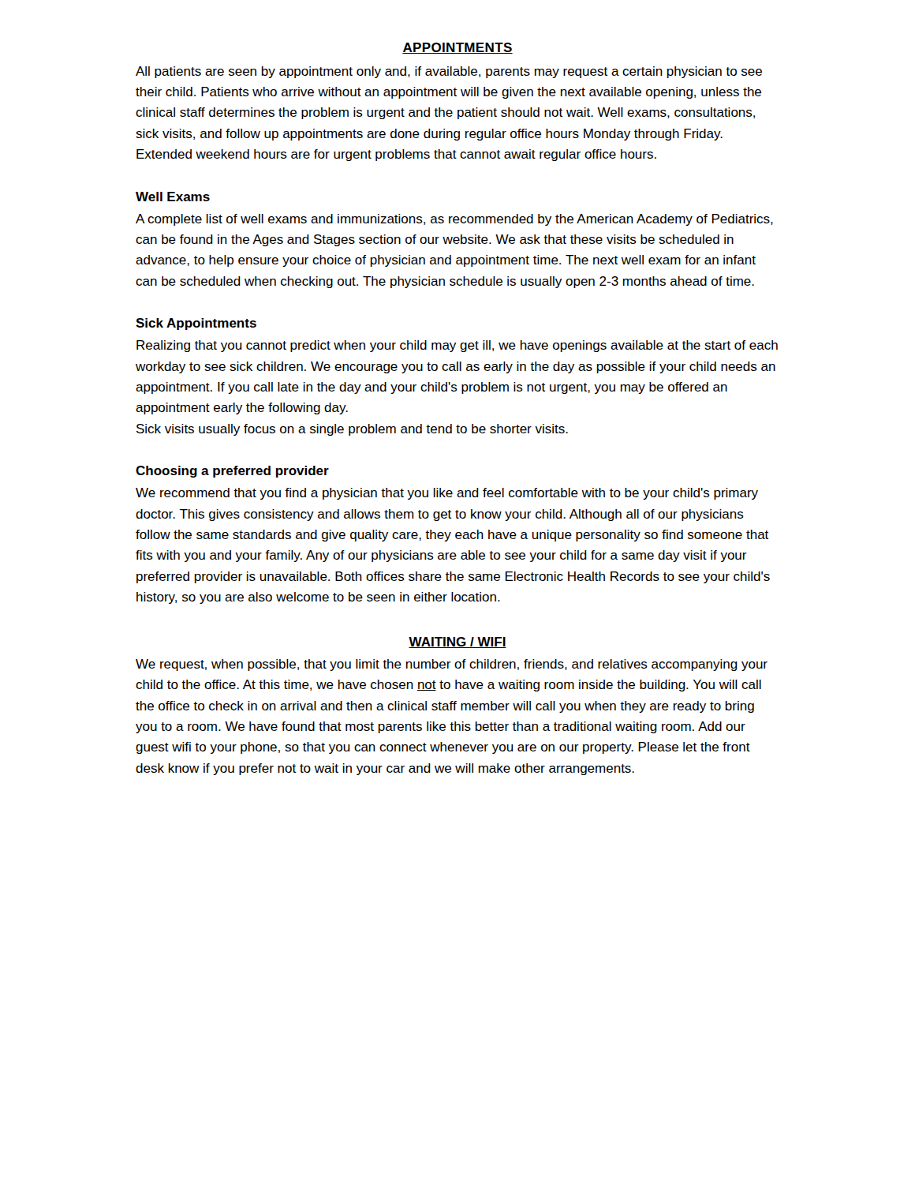APPOINTMENTS
All patients are seen by appointment only and, if available, parents may request a certain physician to see their child. Patients who arrive without an appointment will be given the next available opening, unless the clinical staff determines the problem is urgent and the patient should not wait. Well exams, consultations, sick visits, and follow up appointments are done during regular office hours Monday through Friday. Extended weekend hours are for urgent problems that cannot await regular office hours.
Well Exams
A complete list of well exams and immunizations, as recommended by the American Academy of Pediatrics, can be found in the Ages and Stages section of our website. We ask that these visits be scheduled in advance, to help ensure your choice of physician and appointment time. The next well exam for an infant can be scheduled when checking out. The physician schedule is usually open 2-3 months ahead of time.
Sick Appointments
Realizing that you cannot predict when your child may get ill, we have openings available at the start of each workday to see sick children. We encourage you to call as early in the day as possible if your child needs an appointment. If you call late in the day and your child's problem is not urgent, you may be offered an appointment early the following day.
Sick visits usually focus on a single problem and tend to be shorter visits.
Choosing a preferred provider
We recommend that you find a physician that you like and feel comfortable with to be your child's primary doctor. This gives consistency and allows them to get to know your child. Although all of our physicians follow the same standards and give quality care, they each have a unique personality so find someone that fits with you and your family. Any of our physicians are able to see your child for a same day visit if your preferred provider is unavailable. Both offices share the same Electronic Health Records to see your child's history, so you are also welcome to be seen in either location.
WAITING / WIFI
We request, when possible, that you limit the number of children, friends, and relatives accompanying your child to the office. At this time, we have chosen not to have a waiting room inside the building. You will call the office to check in on arrival and then a clinical staff member will call you when they are ready to bring you to a room. We have found that most parents like this better than a traditional waiting room. Add our guest wifi to your phone, so that you can connect whenever you are on our property. Please let the front desk know if you prefer not to wait in your car and we will make other arrangements.